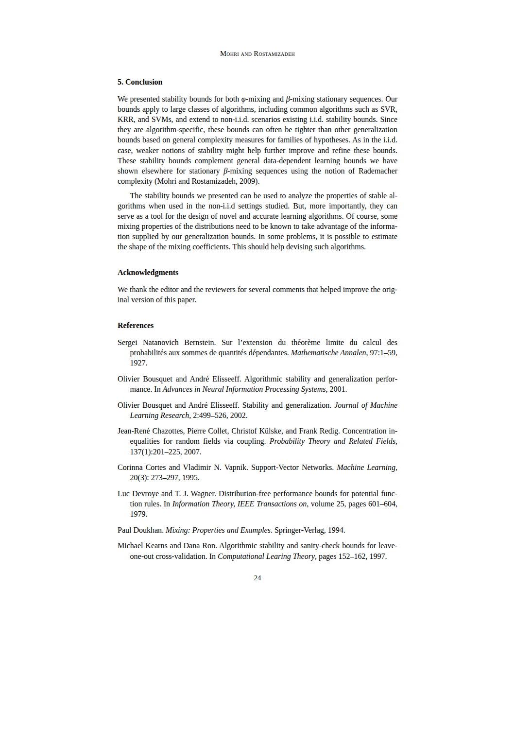Mohri and Rostamizadeh
5. Conclusion
We presented stability bounds for both φ-mixing and β-mixing stationary sequences. Our bounds apply to large classes of algorithms, including common algorithms such as SVR, KRR, and SVMs, and extend to non-i.i.d. scenarios existing i.i.d. stability bounds. Since they are algorithm-specific, these bounds can often be tighter than other generalization bounds based on general complexity measures for families of hypotheses. As in the i.i.d. case, weaker notions of stability might help further improve and refine these bounds. These stability bounds complement general data-dependent learning bounds we have shown elsewhere for stationary β-mixing sequences using the notion of Rademacher complexity (Mohri and Rostamizadeh, 2009).
The stability bounds we presented can be used to analyze the properties of stable algorithms when used in the non-i.i.d settings studied. But, more importantly, they can serve as a tool for the design of novel and accurate learning algorithms. Of course, some mixing properties of the distributions need to be known to take advantage of the information supplied by our generalization bounds. In some problems, it is possible to estimate the shape of the mixing coefficients. This should help devising such algorithms.
Acknowledgments
We thank the editor and the reviewers for several comments that helped improve the original version of this paper.
References
Sergei Natanovich Bernstein. Sur l’extension du théorème limite du calcul des probabilités aux sommes de quantités dépendantes. Mathematische Annalen, 97:1–59, 1927.
Olivier Bousquet and André Elisseeff. Algorithmic stability and generalization performance. In Advances in Neural Information Processing Systems, 2001.
Olivier Bousquet and André Elisseeff. Stability and generalization. Journal of Machine Learning Research, 2:499–526, 2002.
Jean-René Chazottes, Pierre Collet, Christof Külske, and Frank Redig. Concentration inequalities for random fields via coupling. Probability Theory and Related Fields, 137(1):201–225, 2007.
Corinna Cortes and Vladimir N. Vapnik. Support-Vector Networks. Machine Learning, 20(3): 273–297, 1995.
Luc Devroye and T. J. Wagner. Distribution-free performance bounds for potential function rules. In Information Theory, IEEE Transactions on, volume 25, pages 601–604, 1979.
Paul Doukhan. Mixing: Properties and Examples. Springer-Verlag, 1994.
Michael Kearns and Dana Ron. Algorithmic stability and sanity-check bounds for leave-one-out cross-validation. In Computational Learing Theory, pages 152–162, 1997.
24